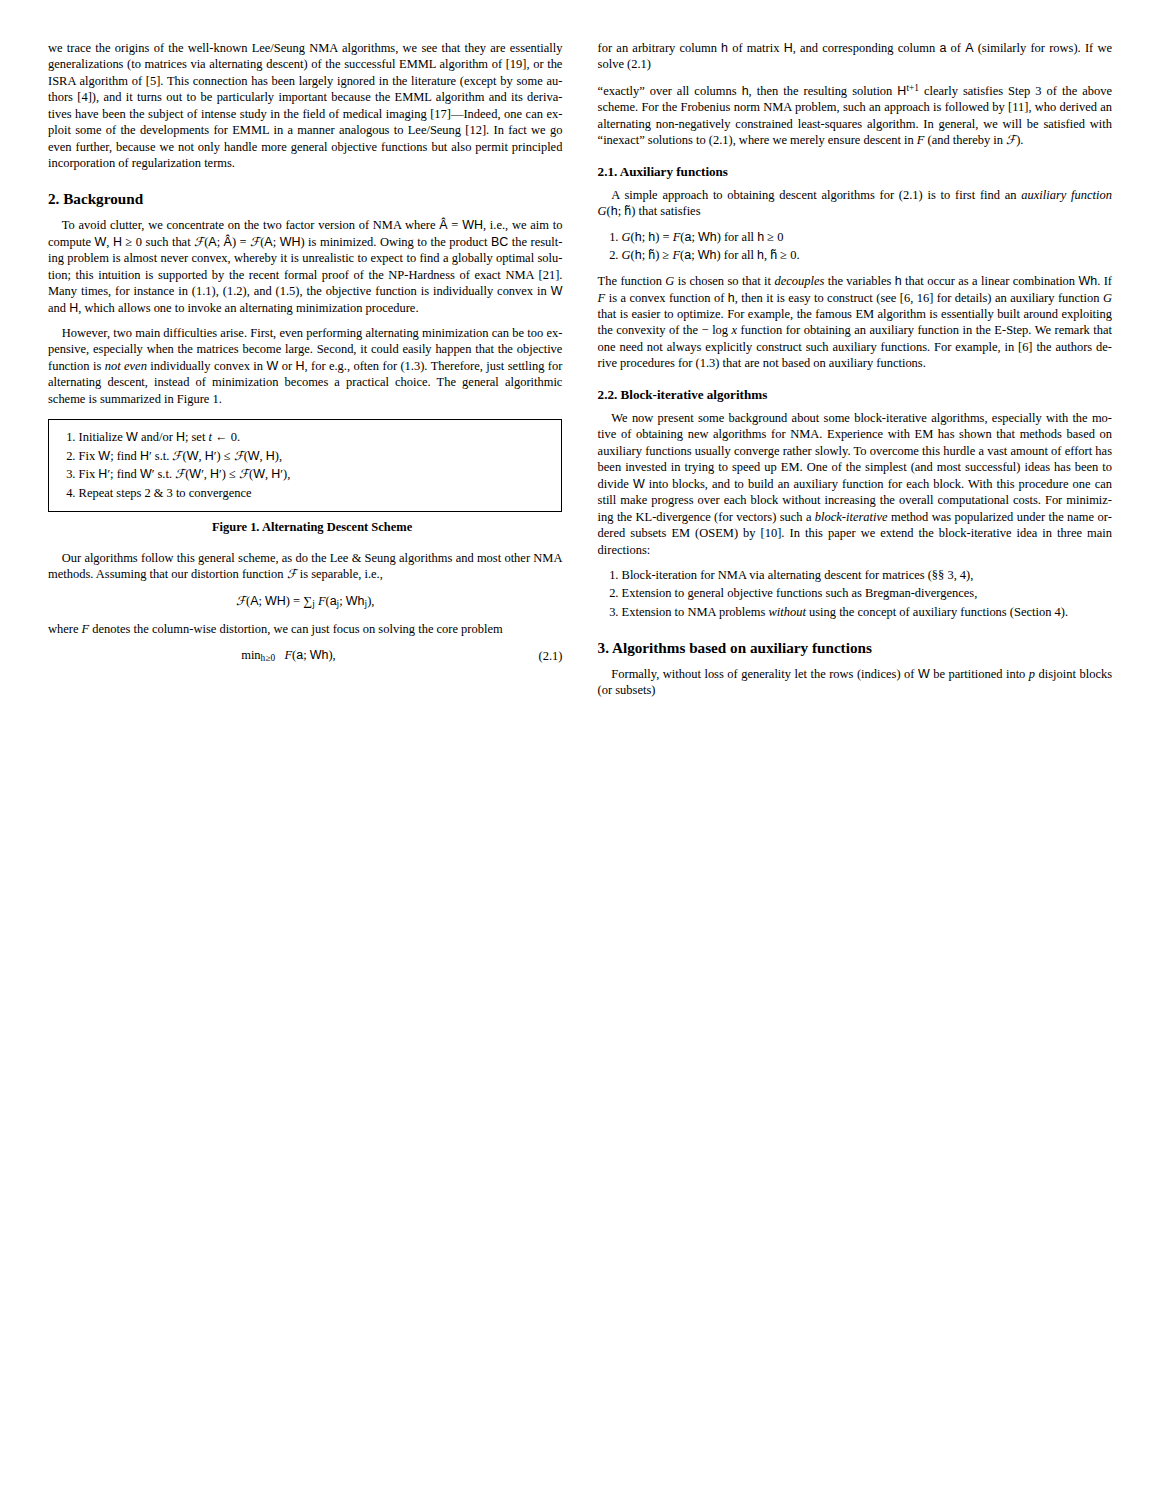we trace the origins of the well-known Lee/Seung NMA algorithms, we see that they are essentially generalizations (to matrices via alternating descent) of the successful EMML algorithm of [19], or the ISRA algorithm of [5]. This connection has been largely ignored in the literature (except by some authors [4]), and it turns out to be particularly important because the EMML algorithm and its derivatives have been the subject of intense study in the field of medical imaging [17]—Indeed, one can exploit some of the developments for EMML in a manner analogous to Lee/Seung [12]. In fact we go even further, because we not only handle more general objective functions but also permit principled incorporation of regularization terms.
2. Background
To avoid clutter, we concentrate on the two factor version of NMA where Â = WH, i.e., we aim to compute W, H ≥ 0 such that ℱ(A; Â) = ℱ(A; WH) is minimized. Owing to the product BC the resulting problem is almost never convex, whereby it is unrealistic to expect to find a globally optimal solution; this intuition is supported by the recent formal proof of the NP-Hardness of exact NMA [21]. Many times, for instance in (1.1), (1.2), and (1.5), the objective function is individually convex in W and H, which allows one to invoke an alternating minimization procedure.
However, two main difficulties arise. First, even performing alternating minimization can be too expensive, especially when the matrices become large. Second, it could easily happen that the objective function is not even individually convex in W or H, for e.g., often for (1.3). Therefore, just settling for alternating descent, instead of minimization becomes a practical choice. The general algorithmic scheme is summarized in Figure 1.
Initialize W and/or H; set t ← 0.
Fix W; find H′ s.t. ℱ(W, H′) ≤ ℱ(W, H),
Fix H′; find W′ s.t. ℱ(W′, H′) ≤ ℱ(W, H′),
Repeat steps 2 & 3 to convergence
Figure 1. Alternating Descent Scheme
Our algorithms follow this general scheme, as do the Lee & Seung algorithms and most other NMA methods. Assuming that our distortion function ℱ is separable, i.e.,
ℱ(A; WH) = ∑j F(aj; Wh j),
where F denotes the column-wise distortion, we can just focus on solving the core problem
minh≥0 F(a; Wh),
(2.1)
for an arbitrary column h of matrix H, and corresponding column a of A (similarly for rows). If we solve (2.1)
“exactly” over all columns h, then the resulting solution Ht+1 clearly satisfies Step 3 of the above scheme. For the Frobenius norm NMA problem, such an approach is followed by [11], who derived an alternating non-negatively constrained least-squares algorithm. In general, we will be satisfied with “inexact” solutions to (2.1), where we merely ensure descent in F (and thereby in ℱ).
2.1. Auxiliary functions
A simple approach to obtaining descent algorithms for (2.1) is to first find an auxiliary function G(h; h̃) that satisfies
G(h; h) = F(a; Wh) for all h ≥ 0
G(h; h̃) ≥ F(a; Wh) for all h, h̃ ≥ 0.
The function G is chosen so that it decouples the variables h that occur as a linear combination Wh. If F is a convex function of h, then it is easy to construct (see [6, 16] for details) an auxiliary function G that is easier to optimize. For example, the famous EM algorithm is essentially built around exploiting the convexity of the − log x function for obtaining an auxiliary function in the E-Step. We remark that one need not always explicitly construct such auxiliary functions. For example, in [6] the authors derive procedures for (1.3) that are not based on auxiliary functions.
2.2. Block-iterative algorithms
We now present some background about some block-iterative algorithms, especially with the motive of obtaining new algorithms for NMA. Experience with EM has shown that methods based on auxiliary functions usually converge rather slowly. To overcome this hurdle a vast amount of effort has been invested in trying to speed up EM. One of the simplest (and most successful) ideas has been to divide W into blocks, and to build an auxiliary function for each block. With this procedure one can still make progress over each block without increasing the overall computational costs. For minimizing the KL-divergence (for vectors) such a block-iterative method was popularized under the name ordered subsets EM (OSEM) by [10]. In this paper we extend the block-iterative idea in three main directions:
Block-iteration for NMA via alternating descent for matrices (§§ 3, 4),
Extension to general objective functions such as Bregman-divergences,
Extension to NMA problems without using the concept of auxiliary functions (Section 4).
3. Algorithms based on auxiliary functions
Formally, without loss of generality let the rows (indices) of W be partitioned into p disjoint blocks (or subsets)